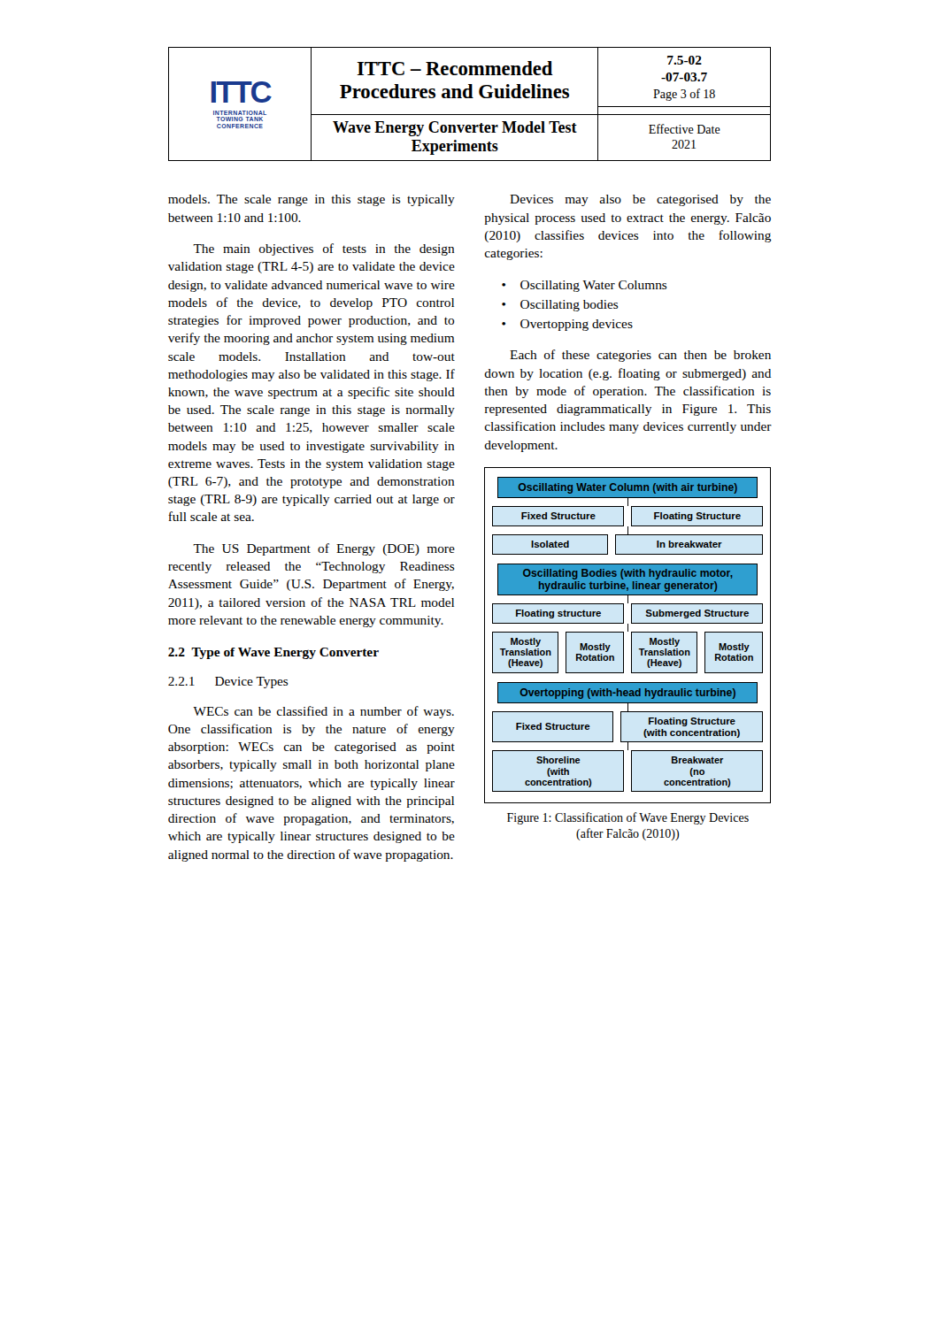| ITTC INTERNATIONAL TOWING TANK CONFERENCE | ITTC – Recommended Procedures and Guidelines | 7.5-02 -07-03.7 Page 3 of 18 |
| Wave Energy Converter Model Test Experiments | Effective Date 2021 |
models. The scale range in this stage is typically between 1:10 and 1:100.
The main objectives of tests in the design validation stage (TRL 4-5) are to validate the device design, to validate advanced numerical wave to wire models of the device, to develop PTO control strategies for improved power production, and to verify the mooring and anchor system using medium scale models. Installation and tow-out methodologies may also be validated in this stage. If known, the wave spectrum at a specific site should be used. The scale range in this stage is normally between 1:10 and 1:25, however smaller scale models may be used to investigate survivability in extreme waves. Tests in the system validation stage (TRL 6-7), and the prototype and demonstration stage (TRL 8-9) are typically carried out at large or full scale at sea.
The US Department of Energy (DOE) more recently released the “Technology Readiness Assessment Guide” (U.S. Department of Energy, 2011), a tailored version of the NASA TRL model more relevant to the renewable energy community.
2.2 Type of Wave Energy Converter
2.2.1 Device Types
WECs can be classified in a number of ways. One classification is by the nature of energy absorption: WECs can be categorised as point absorbers, typically small in both horizontal plane dimensions; attenuators, which are typically linear structures designed to be aligned with the principal direction of wave propagation, and terminators, which are typically linear structures designed to be aligned normal to the direction of wave propagation.
Devices may also be categorised by the physical process used to extract the energy. Falcão (2010) classifies devices into the following categories:
Oscillating Water Columns
Oscillating bodies
Overtopping devices
Each of these categories can then be broken down by location (e.g. floating or submerged) and then by mode of operation. The classification is represented diagrammatically in Figure 1. This classification includes many devices currently under development.
Oscillating Water Column (with air turbine)
Fixed Structure
Floating Structure
Isolated
In breakwater
Oscillating Bodies (with hydraulic motor,
hydraulic turbine, linear generator)
Floating structure
Submerged Structure
Mostly
Translation
(Heave)
Mostly
Rotation
Mostly
Translation
(Heave)
Mostly
Rotation
Overtopping (with-head hydraulic turbine)
Fixed Structure
Floating Structure
(with concentration)
Shoreline
(with
concentration)
Breakwater
(no
concentration)
Figure 1: Classification of Wave Energy Devices
(after Falcão (2010))